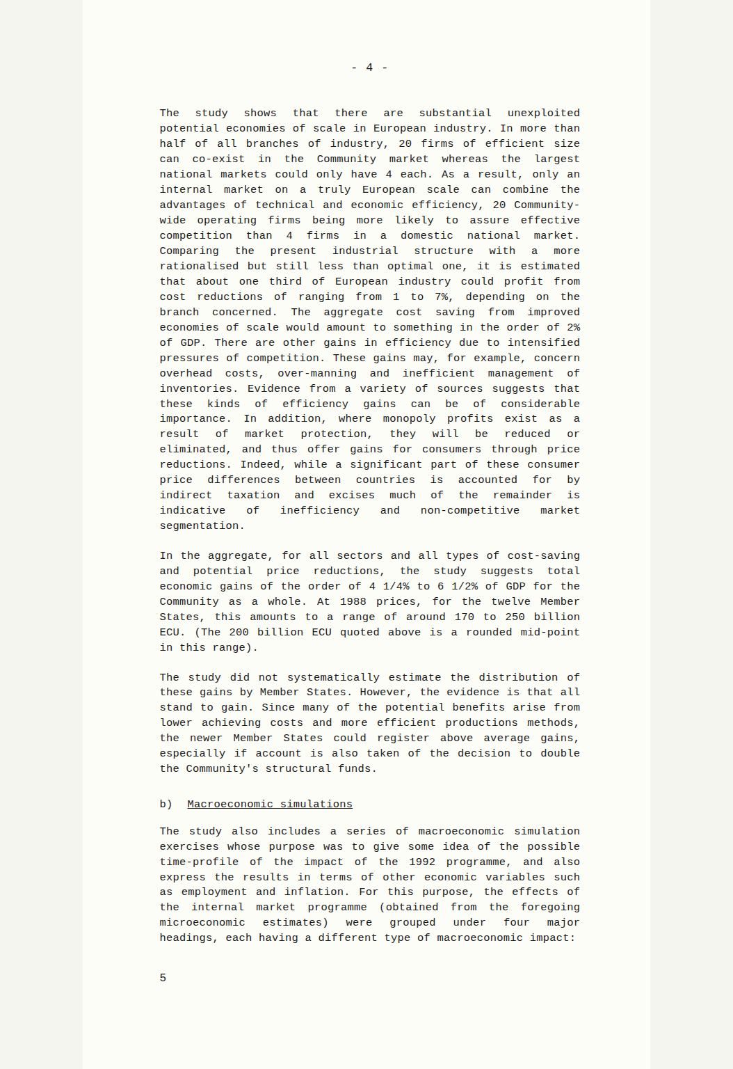- 4 -
The study shows that there are substantial unexploited potential economies of scale in European industry. In more than half of all branches of industry, 20 firms of efficient size can co-exist in the Community market whereas the largest national markets could only have 4 each. As a result, only an internal market on a truly European scale can combine the advantages of technical and economic efficiency, 20 Community-wide operating firms being more likely to assure effective competition than 4 firms in a domestic national market. Comparing the present industrial structure with a more rationalised but still less than optimal one, it is estimated that about one third of European industry could profit from cost reductions of ranging from 1 to 7%, depending on the branch concerned. The aggregate cost saving from improved economies of scale would amount to something in the order of 2% of GDP. There are other gains in efficiency due to intensified pressures of competition. These gains may, for example, concern overhead costs, over-manning and inefficient management of inventories. Evidence from a variety of sources suggests that these kinds of efficiency gains can be of considerable importance. In addition, where monopoly profits exist as a result of market protection, they will be reduced or eliminated, and thus offer gains for consumers through price reductions. Indeed, while a significant part of these consumer price differences between countries is accounted for by indirect taxation and excises much of the remainder is indicative of inefficiency and non-competitive market segmentation.
In the aggregate, for all sectors and all types of cost-saving and potential price reductions, the study suggests total economic gains of the order of 4 1/4% to 6 1/2% of GDP for the Community as a whole. At 1988 prices, for the twelve Member States, this amounts to a range of around 170 to 250 billion ECU. (The 200 billion ECU quoted above is a rounded mid-point in this range).
The study did not systematically estimate the distribution of these gains by Member States. However, the evidence is that all stand to gain. Since many of the potential benefits arise from lower achieving costs and more efficient productions methods, the newer Member States could register above average gains, especially if account is also taken of the decision to double the Community's structural funds.
b) Macroeconomic simulations
The study also includes a series of macroeconomic simulation exercises whose purpose was to give some idea of the possible time-profile of the impact of the 1992 programme, and also express the results in terms of other economic variables such as employment and inflation. For this purpose, the effects of the internal market programme (obtained from the foregoing microeconomic estimates) were grouped under four major headings, each having a different type of macroeconomic impact:
5